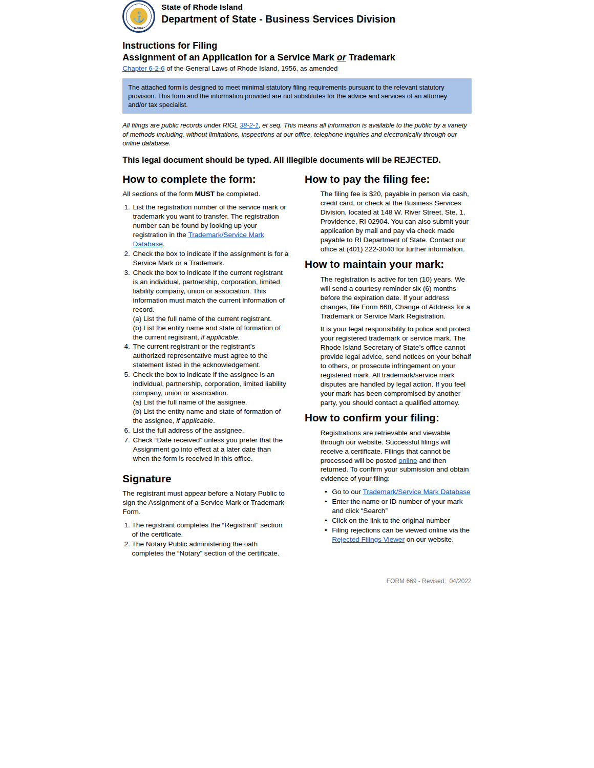⚓
HOPE
State of Rhode Island
Department of State - Business Services Division
Instructions for Filing
Assignment of an Application for a Service Mark or Trademark
Chapter 6-2-6 of the General Laws of Rhode Island, 1956, as amended
The attached form is designed to meet minimal statutory filing requirements pursuant to the relevant statutory provision. This form and the information provided are not substitutes for the advice and services of an attorney and/or tax specialist.
All filings are public records under RIGL 38-2-1, et seq. This means all information is available to the public by a variety of methods including, without limitations, inspections at our office, telephone inquiries and electronically through our online database.
This legal document should be typed. All illegible documents will be REJECTED.
How to complete the form:
All sections of the form MUST be completed.
List the registration number of the service mark or trademark you want to transfer. The registration number can be found by looking up your registration in the Trademark/Service Mark Database.
Check the box to indicate if the assignment is for a Service Mark or a Trademark.
Check the box to indicate if the current registrant is an individual, partnership, corporation, limited liability company, union or association. This information must match the current information of record. (a) List the full name of the current registrant. (b) List the entity name and state of formation of the current registrant, if applicable.
The current registrant or the registrant’s authorized representative must agree to the statement listed in the acknowledgement.
Check the box to indicate if the assignee is an individual, partnership, corporation, limited liability company, union or association. (a) List the full name of the assignee. (b) List the entity name and state of formation of the assignee, if applicable.
List the full address of the assignee.
Check “Date received” unless you prefer that the Assignment go into effect at a later date than when the form is received in this office.
Signature
The registrant must appear before a Notary Public to sign the Assignment of a Service Mark or Trademark Form.
The registrant completes the “Registrant” section of the certificate.
The Notary Public administering the oath completes the “Notary” section of the certificate.
How to pay the filing fee:
The filing fee is $20, payable in person via cash, credit card, or check at the Business Services Division, located at 148 W. River Street, Ste. 1, Providence, RI 02904. You can also submit your application by mail and pay via check made payable to RI Department of State. Contact our office at (401) 222-3040 for further information.
How to maintain your mark:
The registration is active for ten (10) years. We will send a courtesy reminder six (6) months before the expiration date. If your address changes, file Form 668, Change of Address for a Trademark or Service Mark Registration.
It is your legal responsibility to police and protect your registered trademark or service mark. The Rhode Island Secretary of State’s office cannot provide legal advice, send notices on your behalf to others, or prosecute infringement on your registered mark. All trademark/service mark disputes are handled by legal action. If you feel your mark has been compromised by another party, you should contact a qualified attorney.
How to confirm your filing:
Registrations are retrievable and viewable through our website. Successful filings will receive a certificate. Filings that cannot be processed will be posted online and then returned. To confirm your submission and obtain evidence of your filing:
Go to our Trademark/Service Mark Database
Enter the name or ID number of your mark and click “Search”
Click on the link to the original number
Filing rejections can be viewed online via the Rejected Filings Viewer on our website.
FORM 669 - Revised: 04/2022